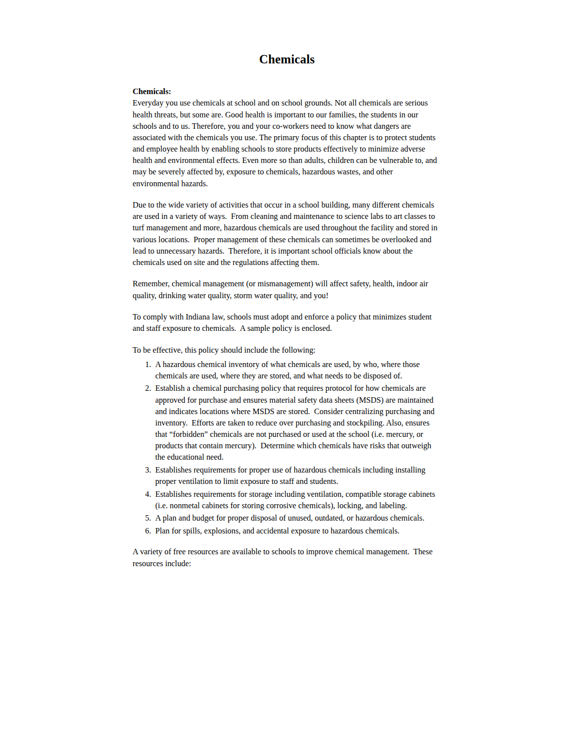Chemicals
Chemicals: Everyday you use chemicals at school and on school grounds. Not all chemicals are serious health threats, but some are. Good health is important to our families, the students in our schools and to us. Therefore, you and your co-workers need to know what dangers are associated with the chemicals you use. The primary focus of this chapter is to protect students and employee health by enabling schools to store products effectively to minimize adverse health and environmental effects. Even more so than adults, children can be vulnerable to, and may be severely affected by, exposure to chemicals, hazardous wastes, and other environmental hazards.
Due to the wide variety of activities that occur in a school building, many different chemicals are used in a variety of ways. From cleaning and maintenance to science labs to art classes to turf management and more, hazardous chemicals are used throughout the facility and stored in various locations. Proper management of these chemicals can sometimes be overlooked and lead to unnecessary hazards. Therefore, it is important school officials know about the chemicals used on site and the regulations affecting them.
Remember, chemical management (or mismanagement) will affect safety, health, indoor air quality, drinking water quality, storm water quality, and you!
To comply with Indiana law, schools must adopt and enforce a policy that minimizes student and staff exposure to chemicals. A sample policy is enclosed.
To be effective, this policy should include the following:
A hazardous chemical inventory of what chemicals are used, by who, where those chemicals are used, where they are stored, and what needs to be disposed of.
Establish a chemical purchasing policy that requires protocol for how chemicals are approved for purchase and ensures material safety data sheets (MSDS) are maintained and indicates locations where MSDS are stored. Consider centralizing purchasing and inventory. Efforts are taken to reduce over purchasing and stockpiling. Also, ensures that “forbidden” chemicals are not purchased or used at the school (i.e. mercury, or products that contain mercury). Determine which chemicals have risks that outweigh the educational need.
Establishes requirements for proper use of hazardous chemicals including installing proper ventilation to limit exposure to staff and students.
Establishes requirements for storage including ventilation, compatible storage cabinets (i.e. nonmetal cabinets for storing corrosive chemicals), locking, and labeling.
A plan and budget for proper disposal of unused, outdated, or hazardous chemicals.
Plan for spills, explosions, and accidental exposure to hazardous chemicals.
A variety of free resources are available to schools to improve chemical management. These resources include: